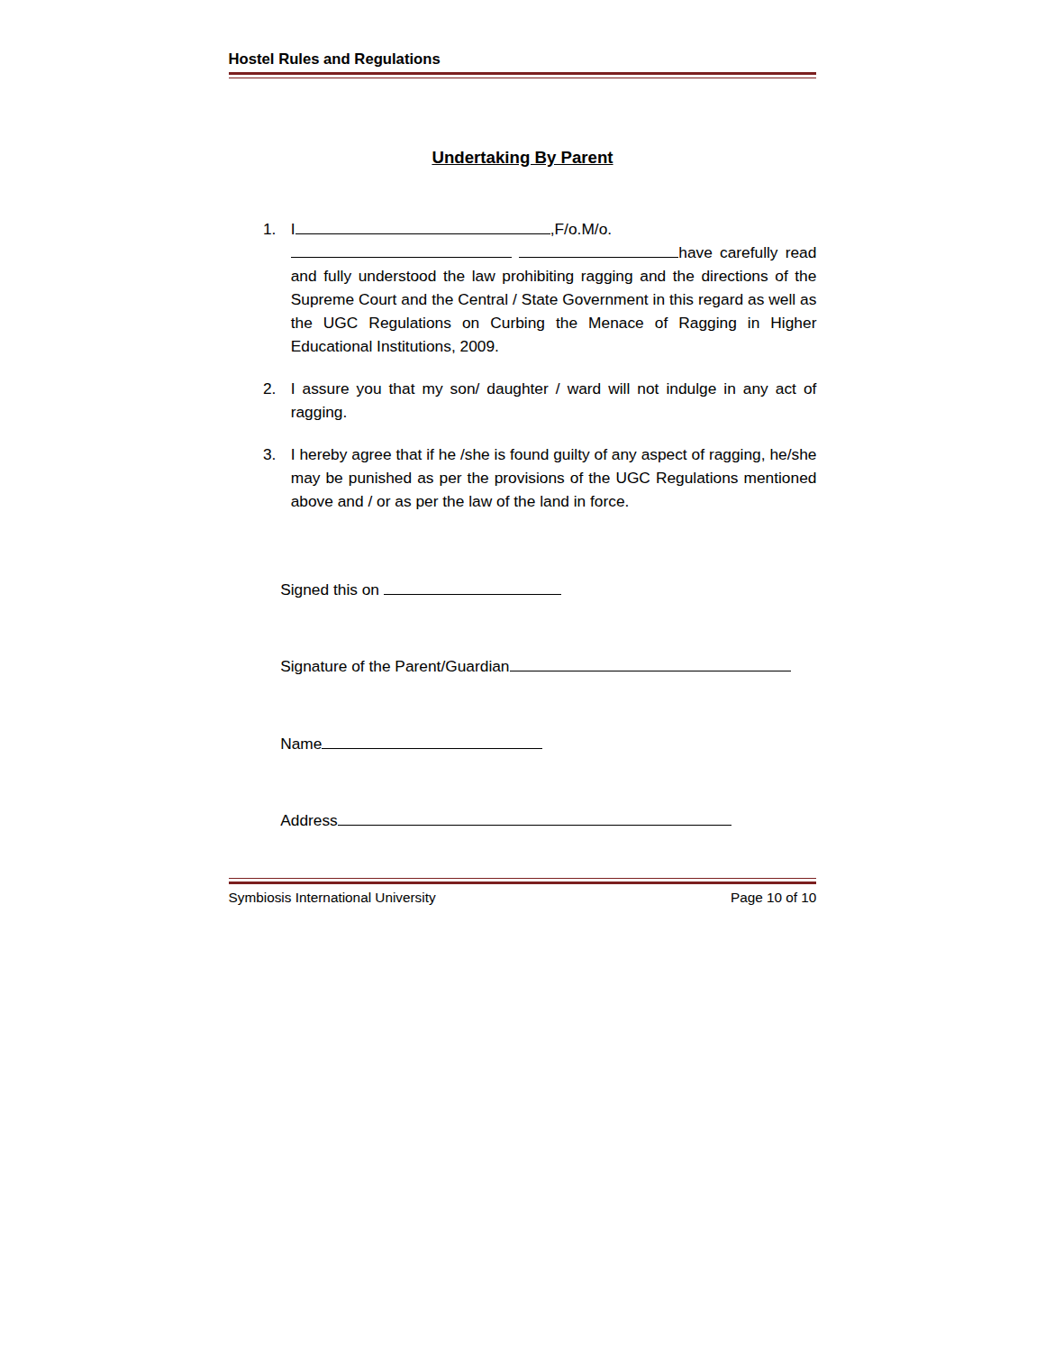Hostel Rules and Regulations
Undertaking By Parent
I ,F/o.M/o. have carefully read and fully understood the law prohibiting ragging and the directions of the Supreme Court and the Central / State Government in this regard as well as the UGC Regulations on Curbing the Menace of Ragging in Higher Educational Institutions, 2009.
I assure you that my son/ daughter / ward will not indulge in any act of ragging.
I hereby agree that if he /she is found guilty of any aspect of ragging, he/she may be punished as per the provisions of the UGC Regulations mentioned above and / or as per the law of the land in force.
Signed this on
Signature of the Parent/Guardian
Name
Address
Symbiosis International University Page 10 of 10